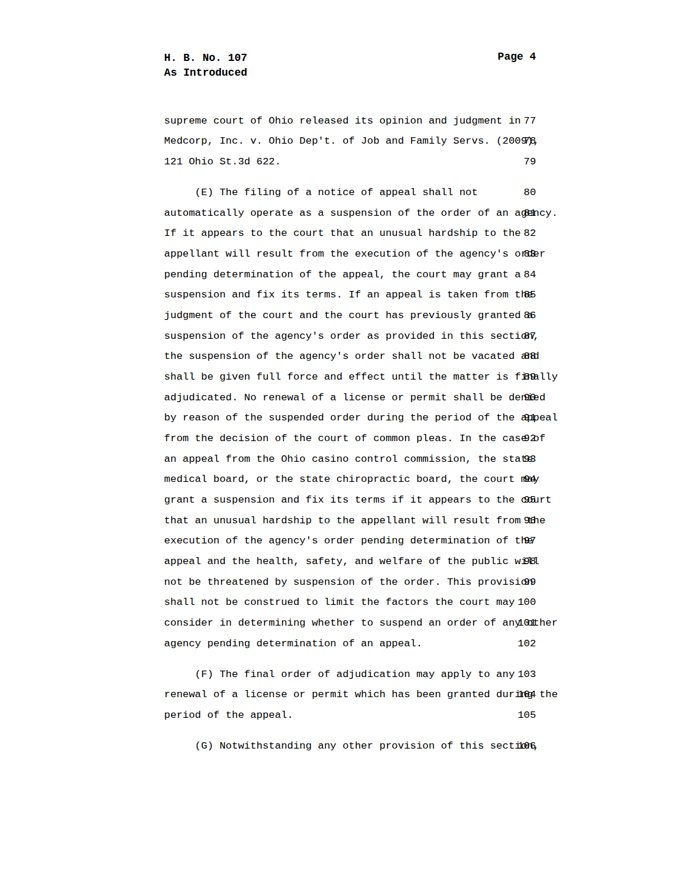H. B. No. 107
As Introduced
Page 4
supreme court of Ohio released its opinion and judgment in77
Medcorp, Inc. v. Ohio Dep't. of Job and Family Servs. (2009),78
121 Ohio St.3d 622.79
(E) The filing of a notice of appeal shall not80
automatically operate as a suspension of the order of an agency.81
If it appears to the court that an unusual hardship to the82
appellant will result from the execution of the agency's order83
pending determination of the appeal, the court may grant a84
suspension and fix its terms. If an appeal is taken from the85
judgment of the court and the court has previously granted a86
suspension of the agency's order as provided in this section,87
the suspension of the agency's order shall not be vacated and88
shall be given full force and effect until the matter is finally89
adjudicated. No renewal of a license or permit shall be denied90
by reason of the suspended order during the period of the appeal91
from the decision of the court of common pleas. In the case of92
an appeal from the Ohio casino control commission, the state93
medical board, or the state chiropractic board, the court may94
grant a suspension and fix its terms if it appears to the court95
that an unusual hardship to the appellant will result from the96
execution of the agency's order pending determination of the97
appeal and the health, safety, and welfare of the public will98
not be threatened by suspension of the order. This provision99
shall not be construed to limit the factors the court may100
consider in determining whether to suspend an order of any other101
agency pending determination of an appeal.102
(F) The final order of adjudication may apply to any103
renewal of a license or permit which has been granted during the104
period of the appeal.105
(G) Notwithstanding any other provision of this section,106